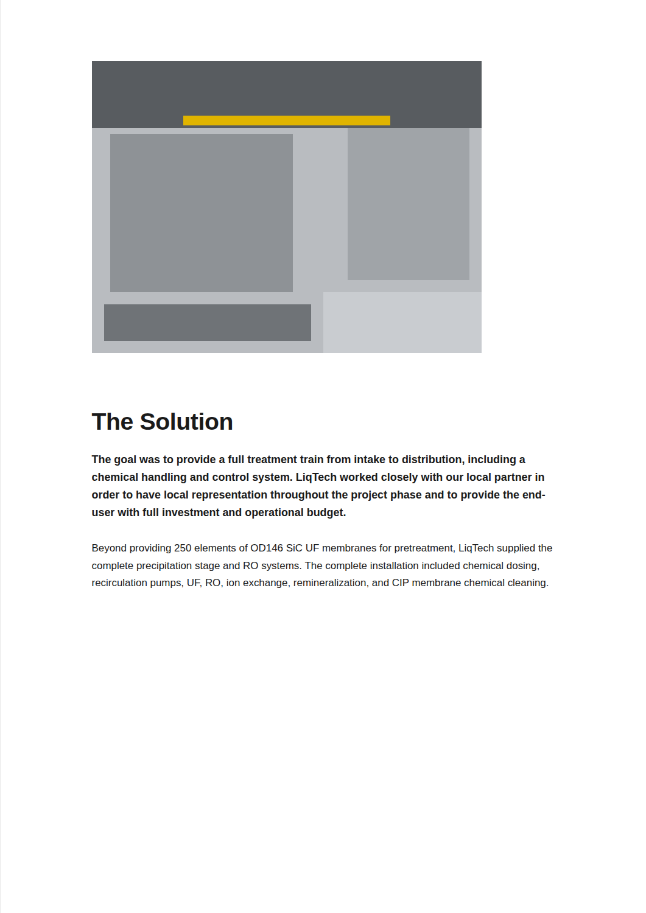The Solution
The goal was to provide a full treatment train from intake to distribution, including a chemical handling and control system. LiqTech worked closely with our local partner in order to have local representation throughout the project phase and to provide the end-user with full investment and operational budget.
Beyond providing 250 elements of OD146 SiC UF membranes for pretreatment, LiqTech supplied the complete precipitation stage and RO systems. The complete installation included chemical dosing, recirculation pumps, UF, RO, ion exchange, remineralization, and CIP membrane chemical cleaning.